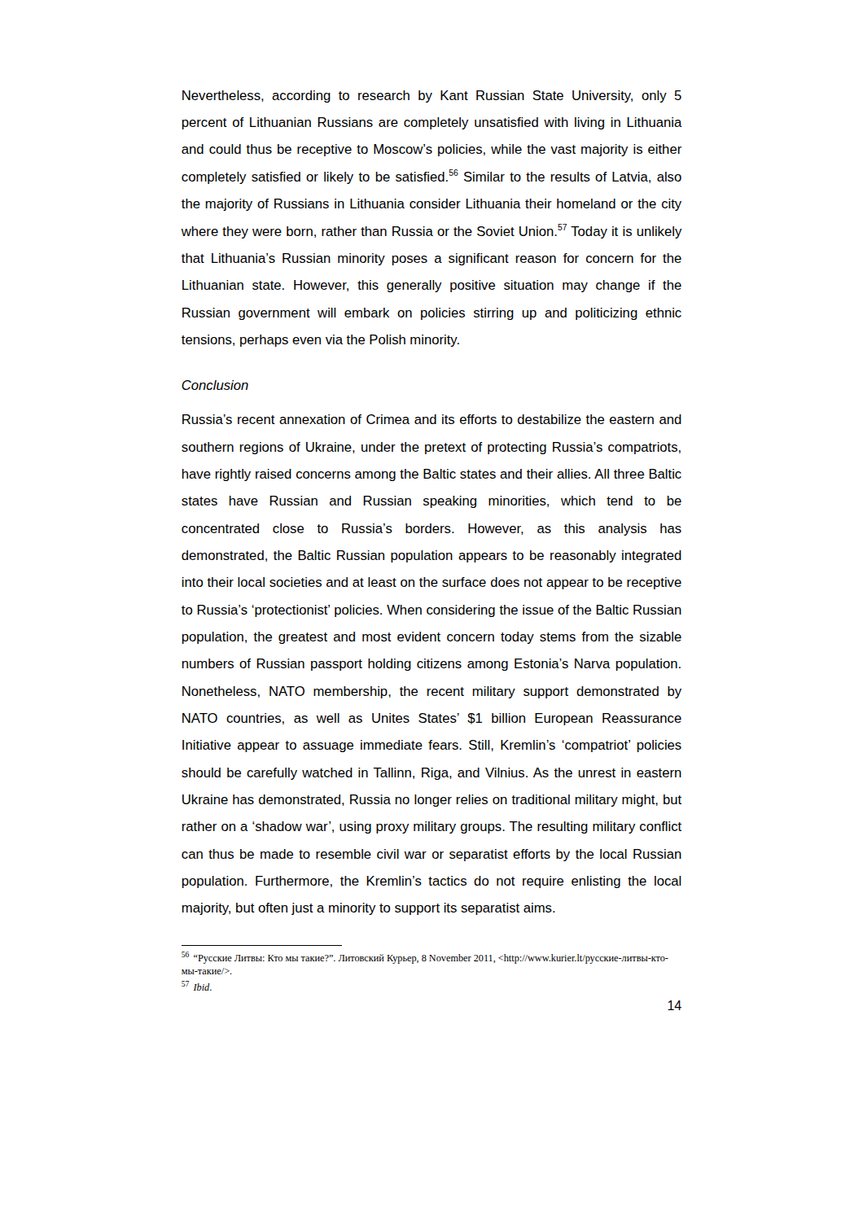Nevertheless, according to research by Kant Russian State University, only 5 percent of Lithuanian Russians are completely unsatisfied with living in Lithuania and could thus be receptive to Moscow’s policies, while the vast majority is either completely satisfied or likely to be satisfied.56 Similar to the results of Latvia, also the majority of Russians in Lithuania consider Lithuania their homeland or the city where they were born, rather than Russia or the Soviet Union.57 Today it is unlikely that Lithuania’s Russian minority poses a significant reason for concern for the Lithuanian state. However, this generally positive situation may change if the Russian government will embark on policies stirring up and politicizing ethnic tensions, perhaps even via the Polish minority.
Conclusion
Russia’s recent annexation of Crimea and its efforts to destabilize the eastern and southern regions of Ukraine, under the pretext of protecting Russia’s compatriots, have rightly raised concerns among the Baltic states and their allies. All three Baltic states have Russian and Russian speaking minorities, which tend to be concentrated close to Russia’s borders. However, as this analysis has demonstrated, the Baltic Russian population appears to be reasonably integrated into their local societies and at least on the surface does not appear to be receptive to Russia’s ‘protectionist’ policies. When considering the issue of the Baltic Russian population, the greatest and most evident concern today stems from the sizable numbers of Russian passport holding citizens among Estonia’s Narva population. Nonetheless, NATO membership, the recent military support demonstrated by NATO countries, as well as Unites States’ $1 billion European Reassurance Initiative appear to assuage immediate fears. Still, Kremlin’s ‘compatriot’ policies should be carefully watched in Tallinn, Riga, and Vilnius. As the unrest in eastern Ukraine has demonstrated, Russia no longer relies on traditional military might, but rather on a ‘shadow war’, using proxy military groups. The resulting military conflict can thus be made to resemble civil war or separatist efforts by the local Russian population. Furthermore, the Kremlin’s tactics do not require enlisting the local majority, but often just a minority to support its separatist aims.
56 “Русские Литвы: Кто мы такие?”. Литовский Курьер, 8 November 2011, <http://www.kurier.lt/русские-литвы-кто-мы-такие/>.
57 Ibid.
14